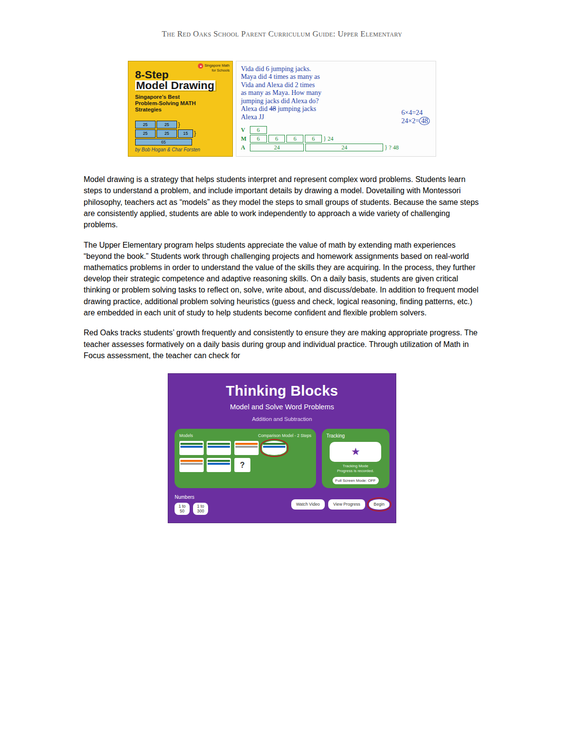The Red Oaks School Parent Curriculum Guide: Upper Elementary
●Singapore Math
for Schools
8-Step Model Drawing
Singapore’s Best
Problem-Solving MATH
Strategies
25
25
}
25
25
15
}
65
by Bob Hogan & Char Forsten
Vida did 6 jumping jacks.
Maya did 4 times as many as
Vida and Alexa did 2 times
as many as Maya. How many
jumping jacks did Alexa do?
Alexa did 48 jumping jacks
Alexa JJ
6×4=24
24×2=48
V 6
M 6 6 6 6 } 24
A 24 24 } ? 48
Model drawing is a strategy that helps students interpret and represent complex word problems. Students learn steps to understand a problem, and include important details by drawing a model. Dovetailing with Montessori philosophy, teachers act as “models” as they model the steps to small groups of students. Because the same steps are consistently applied, students are able to work independently to approach a wide variety of challenging problems.
The Upper Elementary program helps students appreciate the value of math by extending math experiences “beyond the book.” Students work through challenging projects and homework assignments based on real-world mathematics problems in order to understand the value of the skills they are acquiring. In the process, they further develop their strategic competence and adaptive reasoning skills. On a daily basis, students are given critical thinking or problem solving tasks to reflect on, solve, write about, and discuss/debate. In addition to frequent model drawing practice, additional problem solving heuristics (guess and check, logical reasoning, finding patterns, etc.) are embedded in each unit of study to help students become confident and flexible problem solvers.
Red Oaks tracks students’ growth frequently and consistently to ensure they are making appropriate progress. The teacher assesses formatively on a daily basis during group and individual practice. Through utilization of Math in Focus assessment, the teacher can check for
Thinking Blocks
Model and Solve Word Problems
Addition and Subtraction
Models Comparison Model - 2 Steps
?
Tracking
★
Tracking Mode
Progress is recorded.
Full Screen Mode: OFF
Numbers
1 to
50
1 to
300
Watch Video
View Progress
Begin